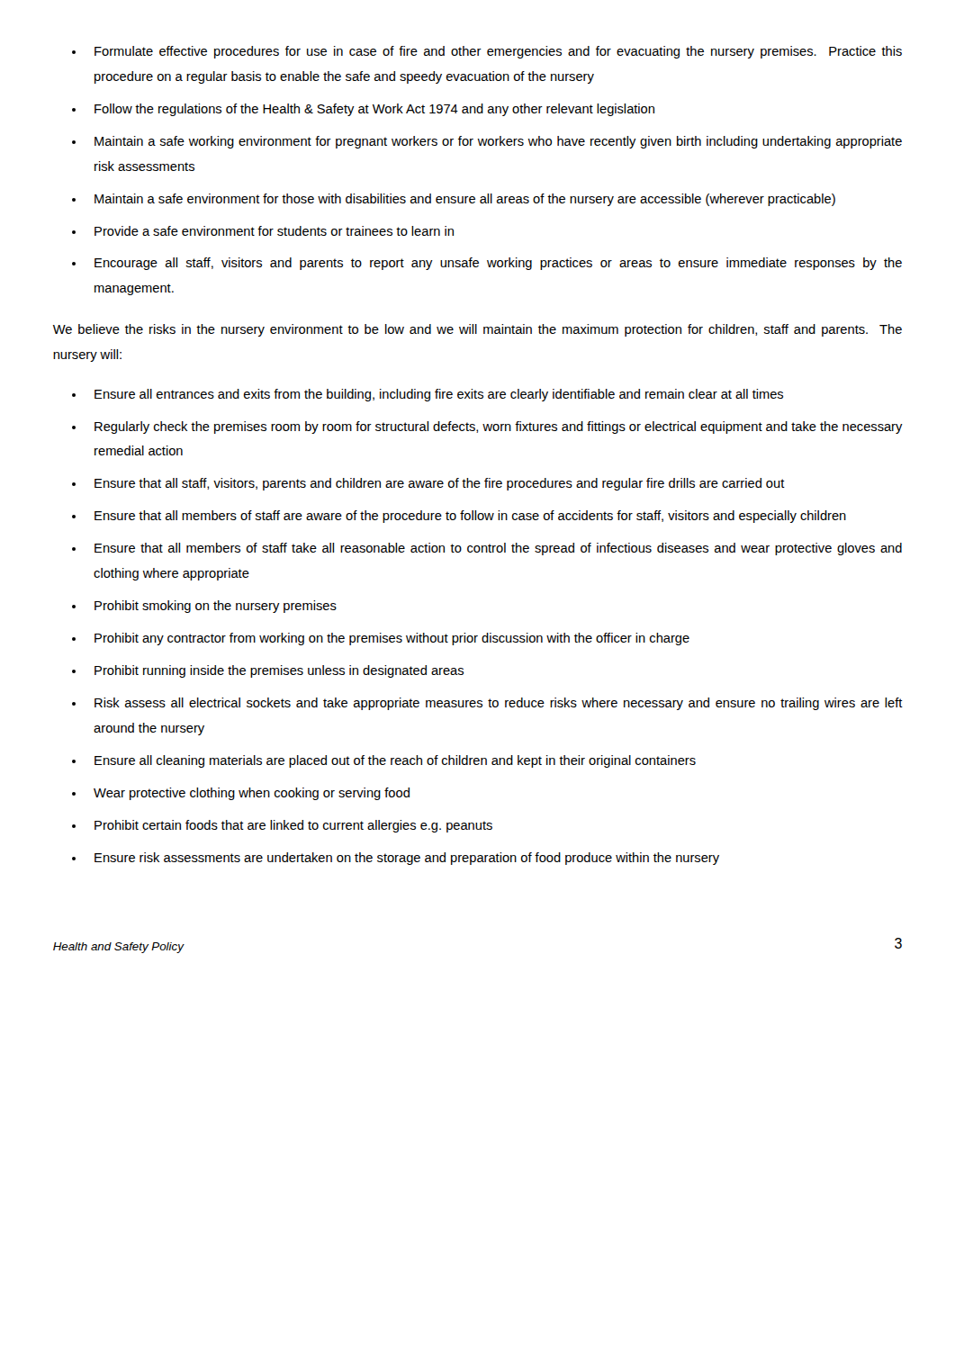Formulate effective procedures for use in case of fire and other emergencies and for evacuating the nursery premises. Practice this procedure on a regular basis to enable the safe and speedy evacuation of the nursery
Follow the regulations of the Health & Safety at Work Act 1974 and any other relevant legislation
Maintain a safe working environment for pregnant workers or for workers who have recently given birth including undertaking appropriate risk assessments
Maintain a safe environment for those with disabilities and ensure all areas of the nursery are accessible (wherever practicable)
Provide a safe environment for students or trainees to learn in
Encourage all staff, visitors and parents to report any unsafe working practices or areas to ensure immediate responses by the management.
We believe the risks in the nursery environment to be low and we will maintain the maximum protection for children, staff and parents. The nursery will:
Ensure all entrances and exits from the building, including fire exits are clearly identifiable and remain clear at all times
Regularly check the premises room by room for structural defects, worn fixtures and fittings or electrical equipment and take the necessary remedial action
Ensure that all staff, visitors, parents and children are aware of the fire procedures and regular fire drills are carried out
Ensure that all members of staff are aware of the procedure to follow in case of accidents for staff, visitors and especially children
Ensure that all members of staff take all reasonable action to control the spread of infectious diseases and wear protective gloves and clothing where appropriate
Prohibit smoking on the nursery premises
Prohibit any contractor from working on the premises without prior discussion with the officer in charge
Prohibit running inside the premises unless in designated areas
Risk assess all electrical sockets and take appropriate measures to reduce risks where necessary and ensure no trailing wires are left around the nursery
Ensure all cleaning materials are placed out of the reach of children and kept in their original containers
Wear protective clothing when cooking or serving food
Prohibit certain foods that are linked to current allergies e.g. peanuts
Ensure risk assessments are undertaken on the storage and preparation of food produce within the nursery
Health and Safety Policy 3